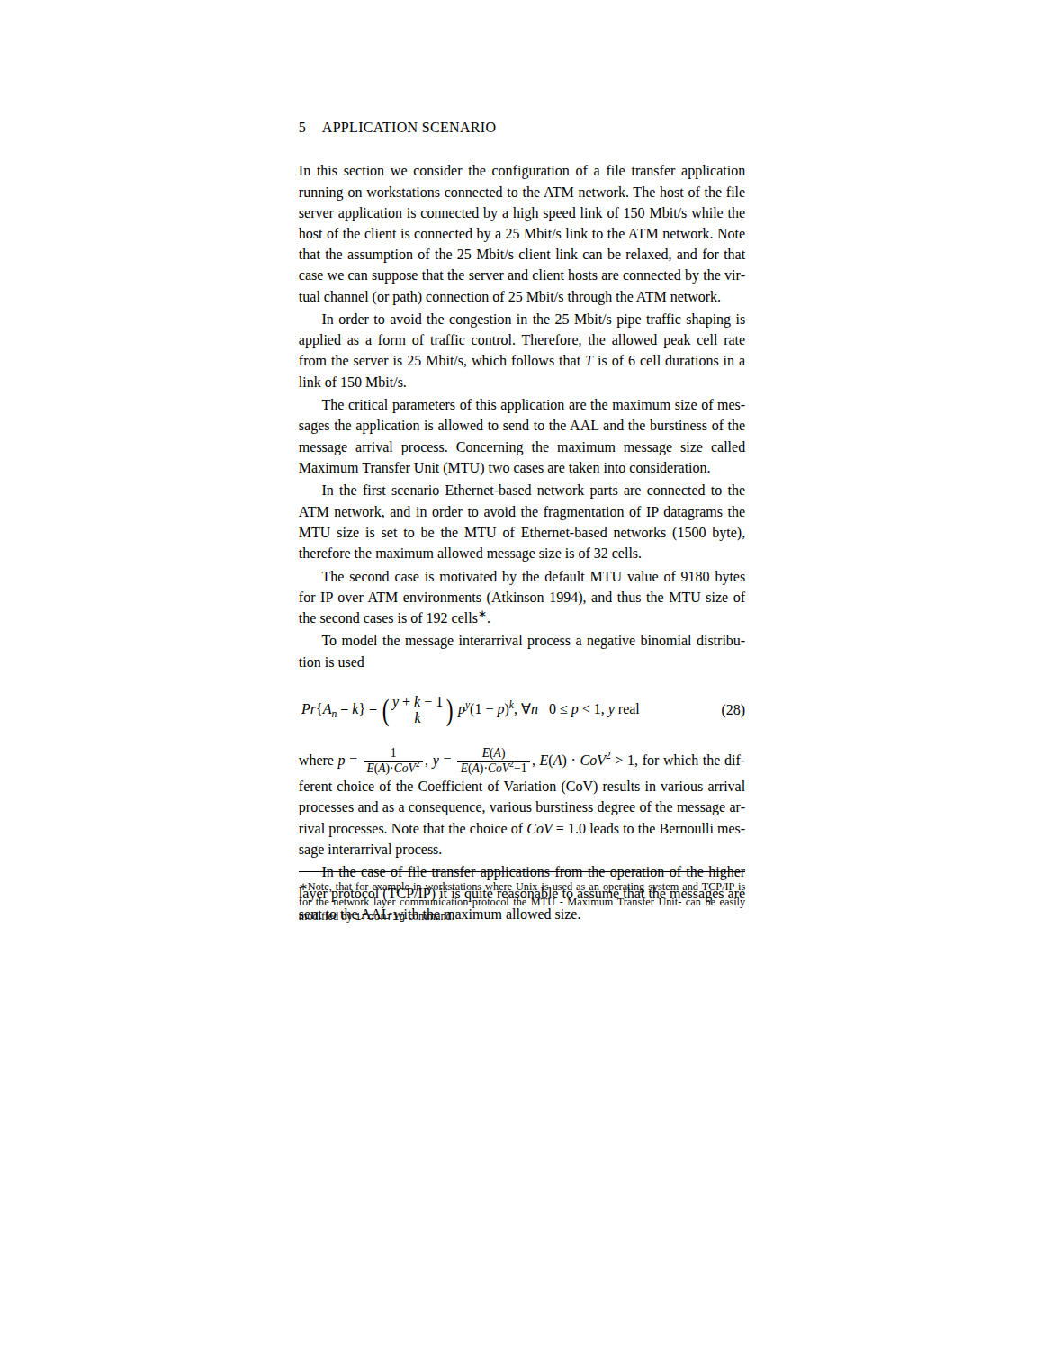5 APPLICATION SCENARIO
In this section we consider the configuration of a file transfer application running on workstations connected to the ATM network. The host of the file server application is connected by a high speed link of 150 Mbit/s while the host of the client is connected by a 25 Mbit/s link to the ATM network. Note that the assumption of the 25 Mbit/s client link can be relaxed, and for that case we can suppose that the server and client hosts are connected by the virtual channel (or path) connection of 25 Mbit/s through the ATM network.
In order to avoid the congestion in the 25 Mbit/s pipe traffic shaping is applied as a form of traffic control. Therefore, the allowed peak cell rate from the server is 25 Mbit/s, which follows that T is of 6 cell durations in a link of 150 Mbit/s.
The critical parameters of this application are the maximum size of messages the application is allowed to send to the AAL and the burstiness of the message arrival process. Concerning the maximum message size called Maximum Transfer Unit (MTU) two cases are taken into consideration.
In the first scenario Ethernet-based network parts are connected to the ATM network, and in order to avoid the fragmentation of IP datagrams the MTU size is set to be the MTU of Ethernet-based networks (1500 byte), therefore the maximum allowed message size is of 32 cells.
The second case is motivated by the default MTU value of 9180 bytes for IP over ATM environments (Atkinson 1994), and thus the MTU size of the second cases is of 192 cells∗.
To model the message interarrival process a negative binomial distribution is used
Pr{An = k} = (y + k − 1 k) py(1 − p)k, ∀n 0 ≤ p < 1, y real (28)
where p = 1 E(A)·CoV2, y = E(A) E(A)·CoV2−1, E(A) · CoV2 > 1, for which the different choice of the Coefficient of Variation (CoV) results in various arrival processes and as a consequence, various burstiness degree of the message arrival processes. Note that the choice of CoV = 1.0 leads to the Bernoulli message interarrival process.
In the case of file transfer applications from the operation of the higher layer protocol (TCP/IP) it is quite reasonable to assume that the messages are sent to the AAL with the maximum allowed size.
∗Note, that for example in workstations where Unix is used as an operating system and TCP/IP is for the network layer communication protocol the MTU - Maximum Transfer Unit- can be easily modified by ifconfig command.